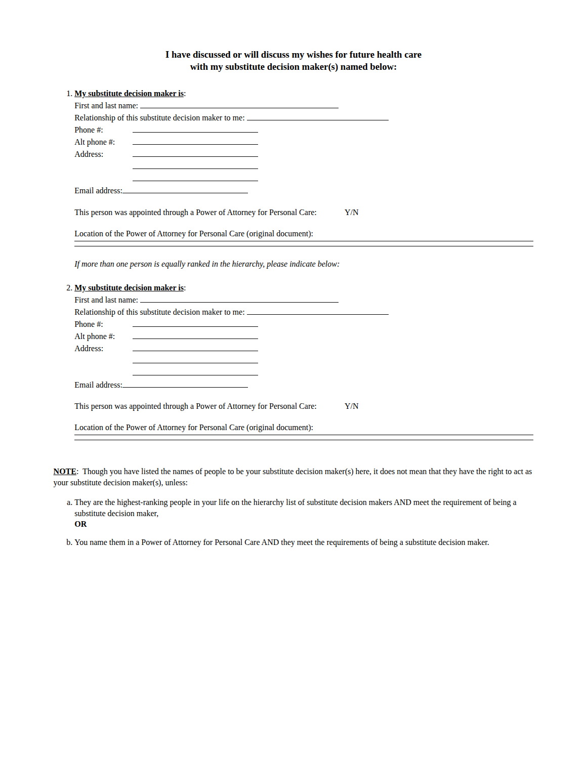I have discussed or will discuss my wishes for future health care
with my substitute decision maker(s) named below:
My substitute decision maker is: First and last name: Relationship of this substitute decision maker to me: Phone #: Alt phone #: Address: Email address:
This person was appointed through a Power of Attorney for Personal Care: Y/N
Location of the Power of Attorney for Personal Care (original document):
If more than one person is equally ranked in the hierarchy, please indicate below:
My substitute decision maker is: First and last name: Relationship of this substitute decision maker to me: Phone #: Alt phone #: Address: Email address:
This person was appointed through a Power of Attorney for Personal Care: Y/N
Location of the Power of Attorney for Personal Care (original document):
NOTE: Though you have listed the names of people to be your substitute decision maker(s) here, it does not mean that they have the right to act as your substitute decision maker(s), unless:
They are the highest-ranking people in your life on the hierarchy list of substitute decision makers AND meet the requirement of being a substitute decision maker,
OR
You name them in a Power of Attorney for Personal Care AND they meet the requirements of being a substitute decision maker.